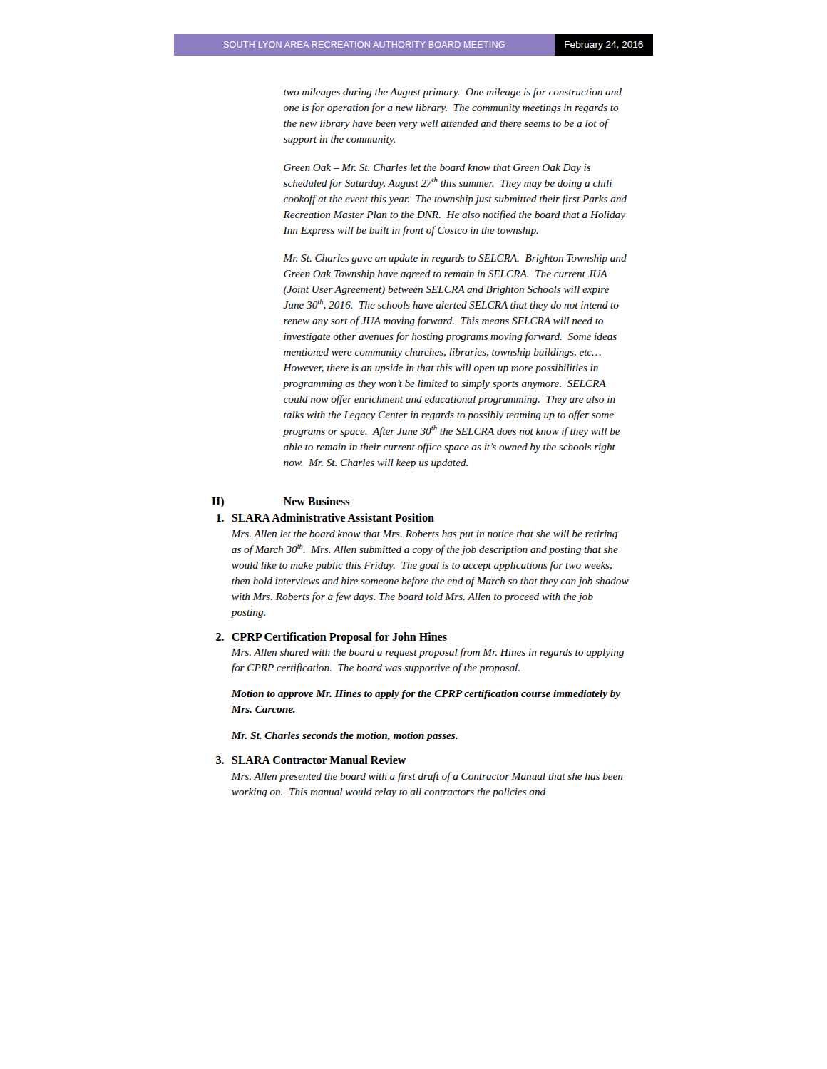SOUTH LYON AREA RECREATION AUTHORITY BOARD MEETING
February 24, 2016
two mileages during the August primary. One mileage is for construction and one is for operation for a new library. The community meetings in regards to the new library have been very well attended and there seems to be a lot of support in the community.
Green Oak – Mr. St. Charles let the board know that Green Oak Day is scheduled for Saturday, August 27th this summer. They may be doing a chili cookoff at the event this year. The township just submitted their first Parks and Recreation Master Plan to the DNR. He also notified the board that a Holiday Inn Express will be built in front of Costco in the township.
Mr. St. Charles gave an update in regards to SELCRA. Brighton Township and Green Oak Township have agreed to remain in SELCRA. The current JUA (Joint User Agreement) between SELCRA and Brighton Schools will expire June 30th, 2016. The schools have alerted SELCRA that they do not intend to renew any sort of JUA moving forward. This means SELCRA will need to investigate other avenues for hosting programs moving forward. Some ideas mentioned were community churches, libraries, township buildings, etc… However, there is an upside in that this will open up more possibilities in programming as they won’t be limited to simply sports anymore. SELCRA could now offer enrichment and educational programming. They are also in talks with the Legacy Center in regards to possibly teaming up to offer some programs or space. After June 30th the SELCRA does not know if they will be able to remain in their current office space as it’s owned by the schools right now. Mr. St. Charles will keep us updated.
II) New Business
SLARA Administrative Assistant Position
Mrs. Allen let the board know that Mrs. Roberts has put in notice that she will be retiring as of March 30th. Mrs. Allen submitted a copy of the job description and posting that she would like to make public this Friday. The goal is to accept applications for two weeks, then hold interviews and hire someone before the end of March so that they can job shadow with Mrs. Roberts for a few days. The board told Mrs. Allen to proceed with the job posting.
CPRP Certification Proposal for John Hines
Mrs. Allen shared with the board a request proposal from Mr. Hines in regards to applying for CPRP certification. The board was supportive of the proposal.
Motion to approve Mr. Hines to apply for the CPRP certification course immediately by Mrs. Carcone.
Mr. St. Charles seconds the motion, motion passes.
SLARA Contractor Manual Review
Mrs. Allen presented the board with a first draft of a Contractor Manual that she has been working on. This manual would relay to all contractors the policies and